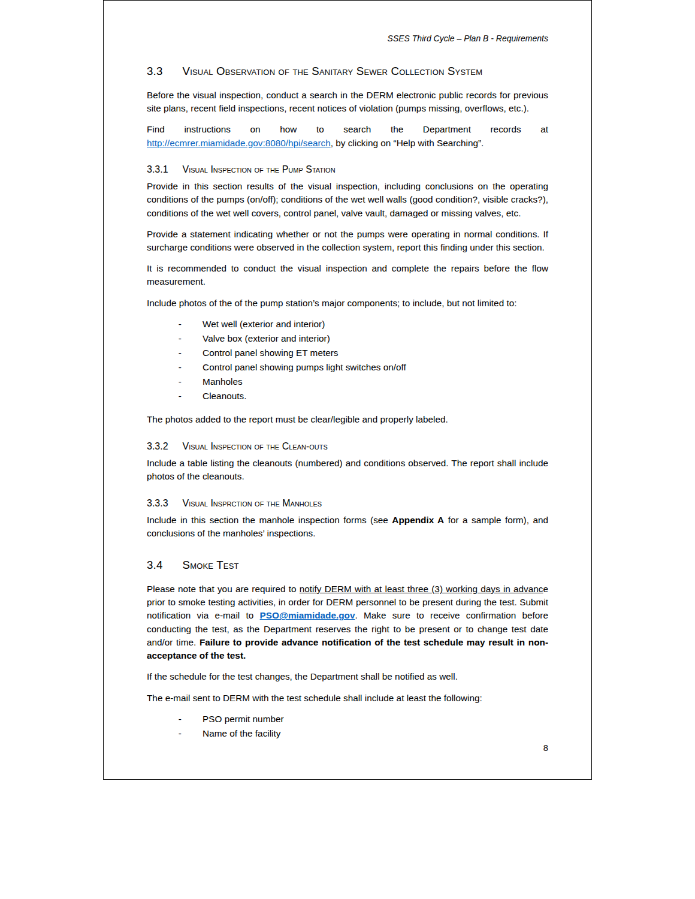SSES Third Cycle – Plan B - Requirements
3.3 Visual Observation of the Sanitary Sewer Collection System
Before the visual inspection, conduct a search in the DERM electronic public records for previous site plans, recent field inspections, recent notices of violation (pumps missing, overflows, etc.).
Find instructions on how to search the Department records at http://ecmrer.miamidade.gov:8080/hpi/search, by clicking on “Help with Searching”.
3.3.1 Visual Inspection of the Pump Station
Provide in this section results of the visual inspection, including conclusions on the operating conditions of the pumps (on/off); conditions of the wet well walls (good condition?, visible cracks?), conditions of the wet well covers, control panel, valve vault, damaged or missing valves, etc.
Provide a statement indicating whether or not the pumps were operating in normal conditions. If surcharge conditions were observed in the collection system, report this finding under this section.
It is recommended to conduct the visual inspection and complete the repairs before the flow measurement.
Include photos of the of the pump station’s major components; to include, but not limited to:
Wet well (exterior and interior)
Valve box (exterior and interior)
Control panel showing ET meters
Control panel showing pumps light switches on/off
Manholes
Cleanouts.
The photos added to the report must be clear/legible and properly labeled.
3.3.2 Visual Inspection of the Clean-outs
Include a table listing the cleanouts (numbered) and conditions observed. The report shall include photos of the cleanouts.
3.3.3 Visual Insprction of the Manholes
Include in this section the manhole inspection forms (see Appendix A for a sample form), and conclusions of the manholes’ inspections.
3.4 Smoke Test
Please note that you are required to notify DERM with at least three (3) working days in advance prior to smoke testing activities, in order for DERM personnel to be present during the test. Submit notification via e-mail to PSO@miamidade.gov. Make sure to receive confirmation before conducting the test, as the Department reserves the right to be present or to change test date and/or time. Failure to provide advance notification of the test schedule may result in non-acceptance of the test.
If the schedule for the test changes, the Department shall be notified as well.
The e-mail sent to DERM with the test schedule shall include at least the following:
PSO permit number
Name of the facility
8